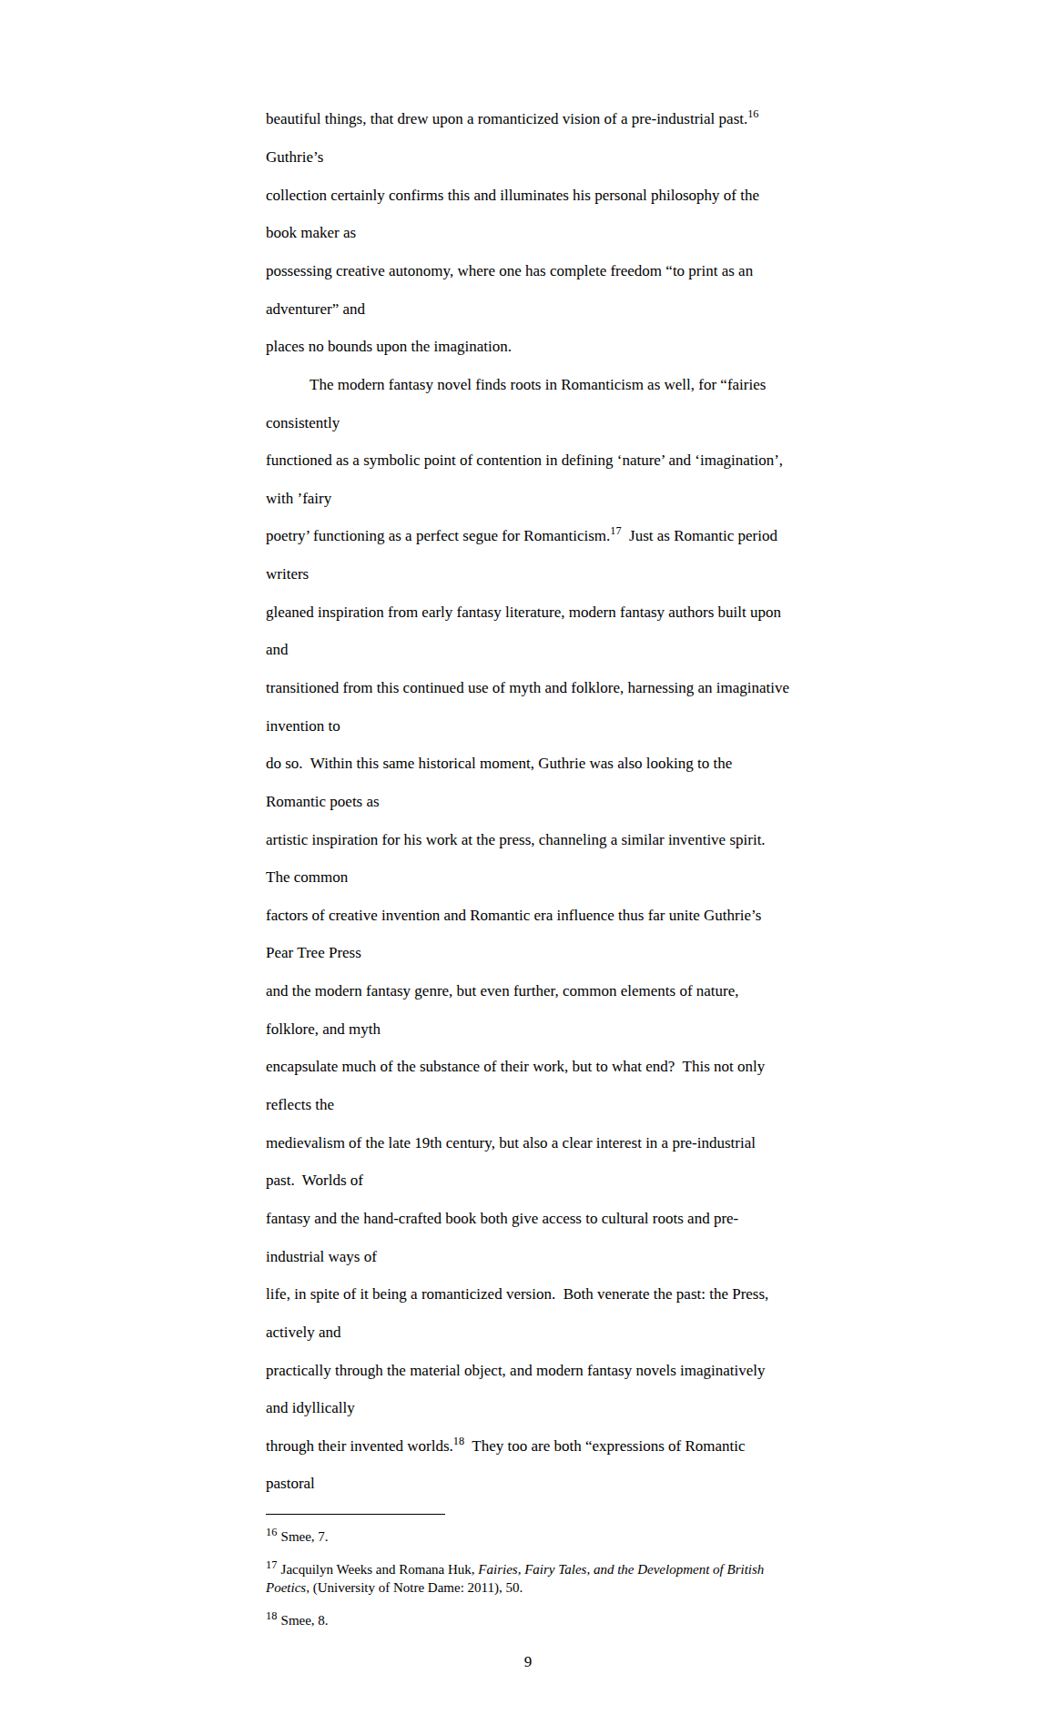beautiful things, that drew upon a romanticized vision of a pre-industrial past.16 Guthrie’s
collection certainly confirms this and illuminates his personal philosophy of the book maker as
possessing creative autonomy, where one has complete freedom “to print as an adventurer” and
places no bounds upon the imagination.
The modern fantasy novel finds roots in Romanticism as well, for “fairies consistently
functioned as a symbolic point of contention in defining ‘nature’ and ‘imagination’, with ’fairy
poetry’ functioning as a perfect segue for Romanticism.17 Just as Romantic period writers
gleaned inspiration from early fantasy literature, modern fantasy authors built upon and
transitioned from this continued use of myth and folklore, harnessing an imaginative invention to
do so. Within this same historical moment, Guthrie was also looking to the Romantic poets as
artistic inspiration for his work at the press, channeling a similar inventive spirit. The common
factors of creative invention and Romantic era influence thus far unite Guthrie’s Pear Tree Press
and the modern fantasy genre, but even further, common elements of nature, folklore, and myth
encapsulate much of the substance of their work, but to what end? This not only reflects the
medievalism of the late 19th century, but also a clear interest in a pre-industrial past. Worlds of
fantasy and the hand-crafted book both give access to cultural roots and pre-industrial ways of
life, in spite of it being a romanticized version. Both venerate the past: the Press, actively and
practically through the material object, and modern fantasy novels imaginatively and idyllically
through their invented worlds.18 They too are both “expressions of Romantic pastoral
16 Smee, 7.
17 Jacquilyn Weeks and Romana Huk, Fairies, Fairy Tales, and the Development of British Poetics, (University of Notre Dame: 2011), 50.
18 Smee, 8.
9